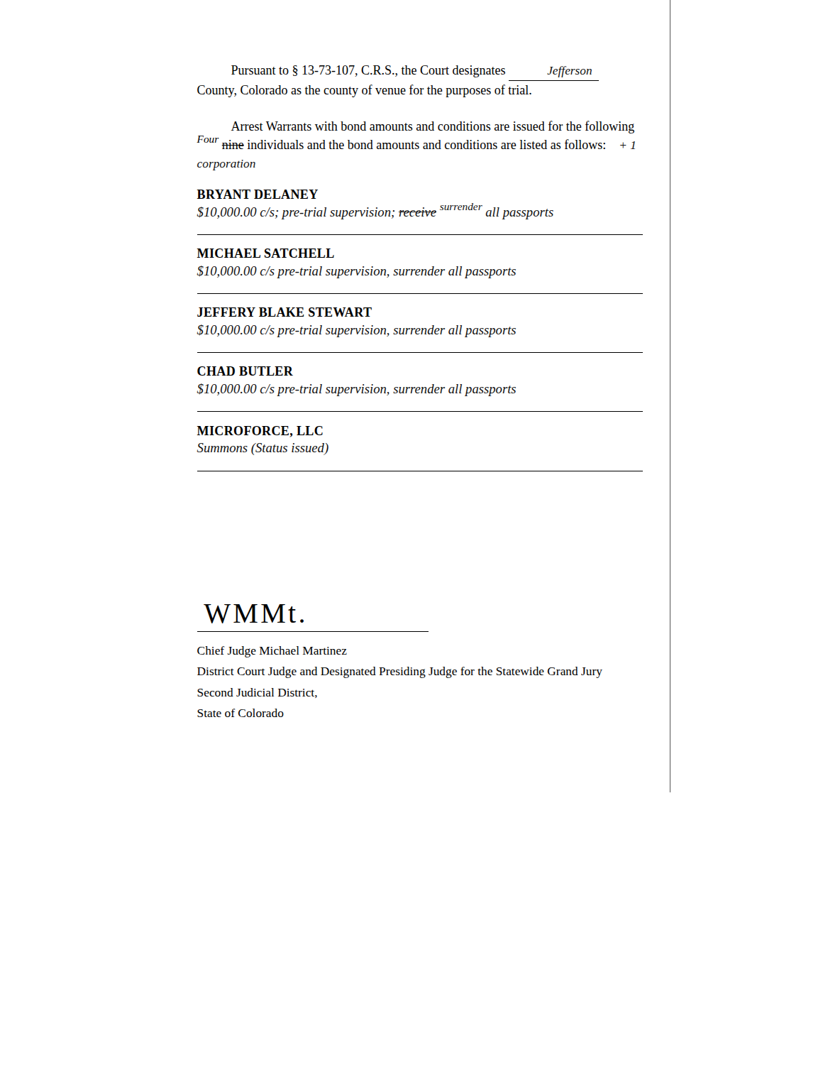Pursuant to § 13-73-107, C.R.S., the Court designates Jefferson
County, Colorado as the county of venue for the purposes of trial.
Arrest Warrants with bond amounts and conditions are issued for the following Four nine individuals and the bond amounts and conditions are listed as follows: + 1 corporation
BRYANT DELANEY
$10,000.00 c/s; pre-trial supervision; receive surrender all passports
MICHAEL SATCHELL
$10,000.00 c/s pre-trial supervision, surrender all passports
JEFFERY BLAKE STEWART
$10,000.00 c/s pre-trial supervision, surrender all passports
CHAD BUTLER
$10,000.00 c/s pre-trial supervision, surrender all passports
MICROFORCE, LLC
Summons (Status issued)
W M M t .
Chief Judge Michael Martinez
District Court Judge and Designated Presiding Judge for the Statewide Grand Jury
Second Judicial District,
State of Colorado